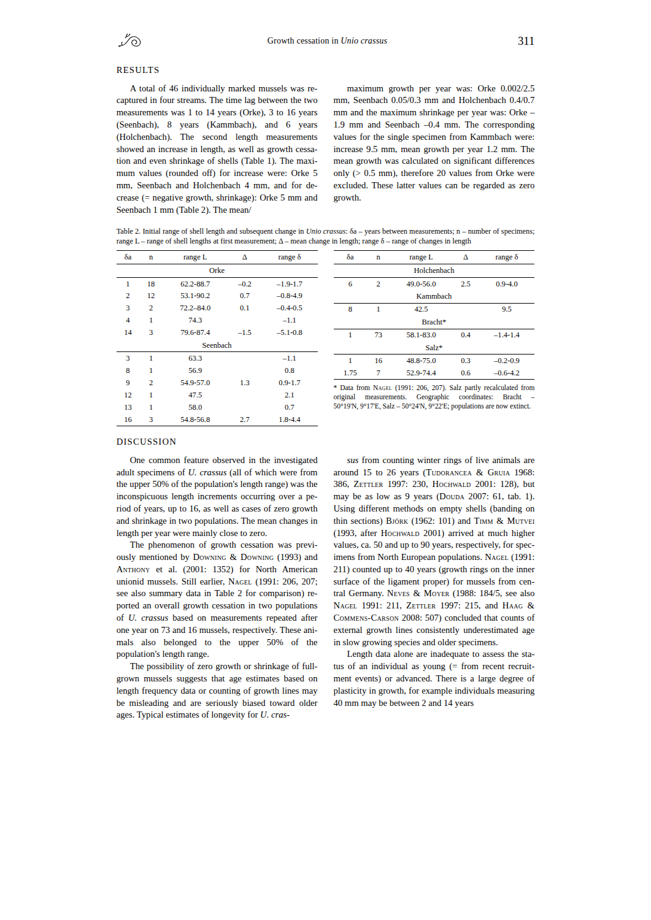Growth cessation in Unio crassus
311
Results
A total of 46 individually marked mussels was re-captured in four streams. The time lag between the two measurements was 1 to 14 years (Orke), 3 to 16 years (Seenbach), 8 years (Kammbach), and 6 years (Holchenbach). The second length measurements showed an increase in length, as well as growth cessation and even shrinkage of shells (Table 1). The maximum values (rounded off) for increase were: Orke 5 mm, Seenbach and Holchenbach 4 mm, and for decrease (= negative growth, shrinkage): Orke 5 mm and Seenbach 1 mm (Table 2). The mean/
maximum growth per year was: Orke 0.002/2.5 mm, Seenbach 0.05/0.3 mm and Holchenbach 0.4/0.7 mm and the maximum shrinkage per year was: Orke –1.9 mm and Seenbach –0.4 mm. The corresponding values for the single specimen from Kammbach were: increase 9.5 mm, mean growth per year 1.2 mm. The mean growth was calculated on significant differences only (> 0.5 mm), therefore 20 values from Orke were excluded. These latter values can be regarded as zero growth.
Table 2. Initial range of shell length and subsequent change in Unio crassus: δa – years between measurements; n – number of specimens; range L – range of shell lengths at first measurement; Δ – mean change in length; range δ – range of changes in length
| δa | n | range L | Δ | range δ |
| --- | --- | --- | --- | --- |
| Orke |
| 1 | 18 | 62.2-88.7 | –0.2 | –1.9-1.7 |
| 2 | 12 | 53.1-90.2 | 0.7 | –0.8-4.9 |
| 3 | 2 | 72.2–84.0 | 0.1 | –0.4-0.5 |
| 4 | 1 | 74.3 | | –1.1 |
| 14 | 3 | 79.6-87.4 | –1.5 | –5.1-0.8 |
| Seenbach |
| 3 | 1 | 63.3 | | –1.1 |
| 8 | 1 | 56.9 | | 0.8 |
| 9 | 2 | 54.9-57.0 | 1.3 | 0.9-1.7 |
| 12 | 1 | 47.5 | | 2.1 |
| 13 | 1 | 58.0 | | 0.7 |
| 16 | 3 | 54.8-56.8 | 2.7 | 1.8-4.4 |
| δa | n | range L | Δ | range δ |
| --- | --- | --- | --- | --- |
| Holchenbach |
| 6 | 2 | 49.0-56.0 | 2.5 | 0.9-4.0 |
| Kammbach |
| 8 | 1 | 42.5 | | 9.5 |
| Bracht* |
| 1 | 73 | 58.1-83.0 | 0.4 | –1.4-1.4 |
| Salz* |
| 1 | 16 | 48.8-75.0 | 0.3 | –0.2-0.9 |
| 1.75 | 7 | 52.9-74.4 | 0.6 | –0.6-4.2 |
* Data from Nagel (1991: 206, 207). Salz partly recalculated from original measurements. Geographic coordinates: Bracht – 50°19'N, 9°17'E, Salz – 50°24'N, 9°22'E; populations are now extinct.
Discussion
One common feature observed in the investigated adult specimens of U. crassus (all of which were from the upper 50% of the population's length range) was the inconspicuous length increments occurring over a period of years, up to 16, as well as cases of zero growth and shrinkage in two populations. The mean changes in length per year were mainly close to zero.
The phenomenon of growth cessation was previously mentioned by Downing & Downing (1993) and Anthony et al. (2001: 1352) for North American unionid mussels. Still earlier, Nagel (1991: 206, 207; see also summary data in Table 2 for comparison) reported an overall growth cessation in two populations of U. crassus based on measurements repeated after one year on 73 and 16 mussels, respectively. These animals also belonged to the upper 50% of the population's length range.
The possibility of zero growth or shrinkage of full-grown mussels suggests that age estimates based on length frequency data or counting of growth lines may be misleading and are seriously biased toward older ages. Typical estimates of longevity for U. cras-
sus from counting winter rings of live animals are around 15 to 26 years (Tudorancea & Gruia 1968: 386, Zettler 1997: 230, Hochwald 2001: 128), but may be as low as 9 years (Douda 2007: 61, tab. 1). Using different methods on empty shells (banding on thin sections) Björk (1962: 101) and Timm & Mutvei (1993, after Hochwald 2001) arrived at much higher values, ca. 50 and up to 90 years, respectively, for specimens from North European populations. Nagel (1991: 211) counted up to 40 years (growth rings on the inner surface of the ligament proper) for mussels from central Germany. Neves & Moyer (1988: 184/5, see also Nagel 1991: 211, Zettler 1997: 215, and Haag & Commens-Carson 2008: 507) concluded that counts of external growth lines consistently underestimated age in slow growing species and older specimens.
Length data alone are inadequate to assess the status of an individual as young (= from recent recruitment events) or advanced. There is a large degree of plasticity in growth, for example individuals measuring 40 mm may be between 2 and 14 years